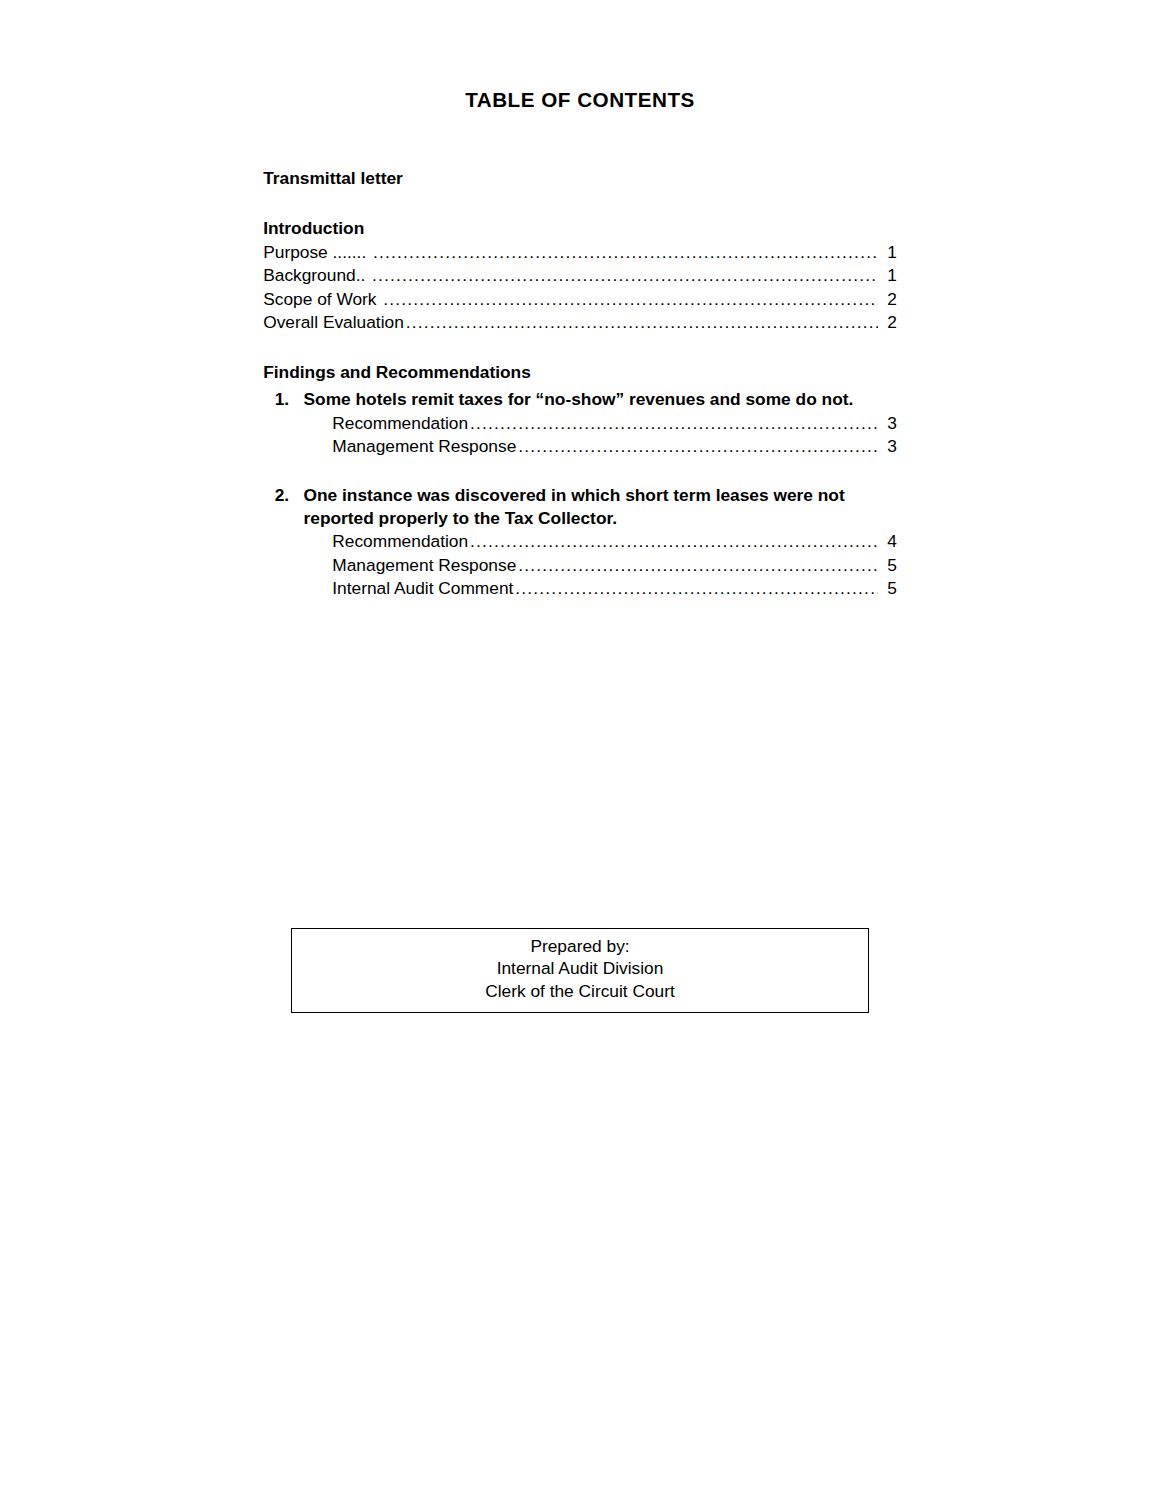TABLE OF CONTENTS
Transmittal letter
Introduction
Purpose ....... ................................................................................................. 1
Background.. .................................................................................................. 1
Scope of Work ................................................................................................. 2
Overall Evaluation ............................................................................................. 2
Findings and Recommendations
Some hotels remit taxes for “no-show” revenues and some do not.
Recommendation ....................................................................................... 3
Management Response ........................................................................... 3
One instance was discovered in which short term leases were not reported properly to the Tax Collector.
Recommendation ....................................................................................... 4
Management Response ........................................................................... 5
Internal Audit Comment ........................................................................... 5
Prepared by:
Internal Audit Division
Clerk of the Circuit Court